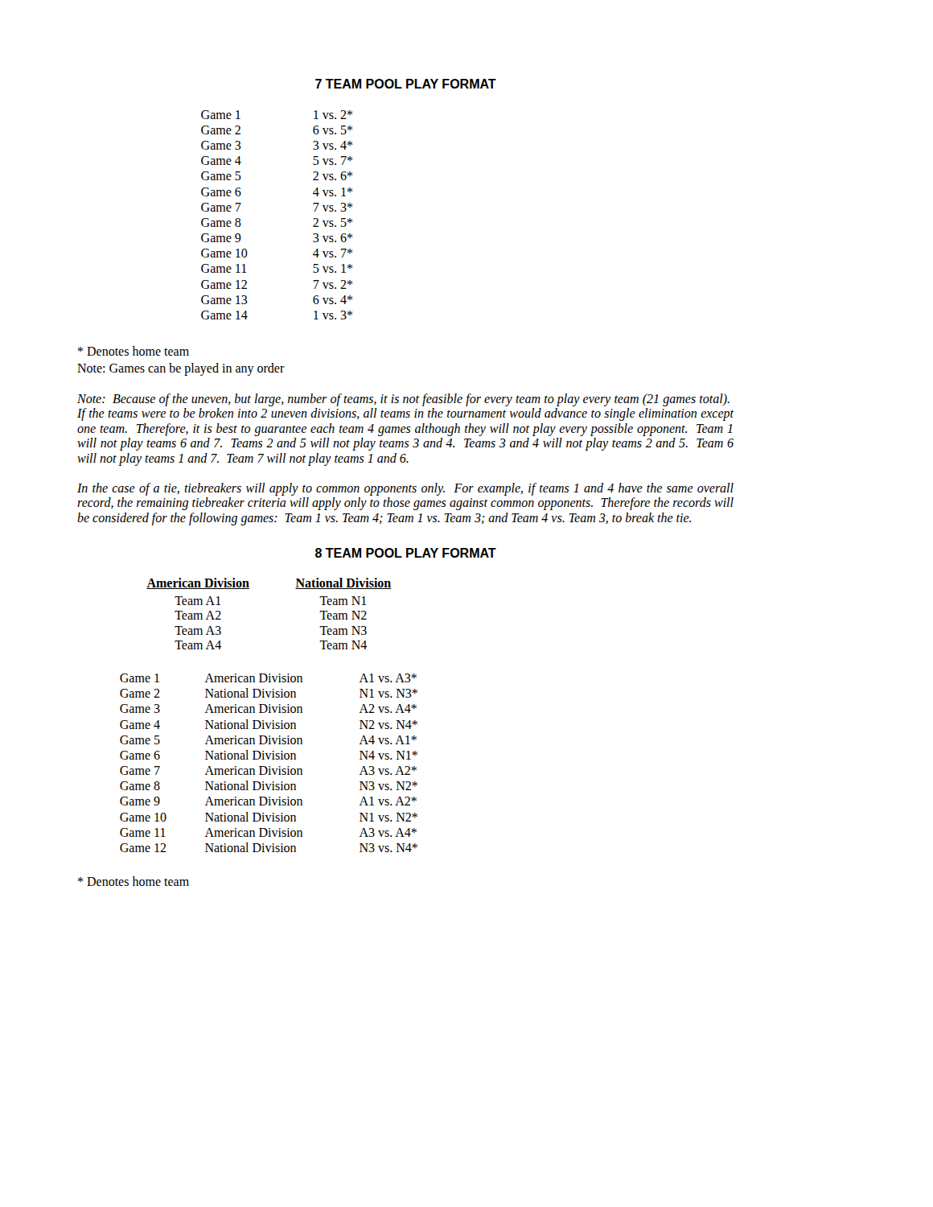7 TEAM POOL PLAY FORMAT
| Game 1 | 1 vs. 2* |
| Game 2 | 6 vs. 5* |
| Game 3 | 3 vs. 4* |
| Game 4 | 5 vs. 7* |
| Game 5 | 2 vs. 6* |
| Game 6 | 4 vs. 1* |
| Game 7 | 7 vs. 3* |
| Game 8 | 2 vs. 5* |
| Game 9 | 3 vs. 6* |
| Game 10 | 4 vs. 7* |
| Game 11 | 5 vs. 1* |
| Game 12 | 7 vs. 2* |
| Game 13 | 6 vs. 4* |
| Game 14 | 1 vs. 3* |
* Denotes home team
Note: Games can be played in any order
Note: Because of the uneven, but large, number of teams, it is not feasible for every team to play every team (21 games total). If the teams were to be broken into 2 uneven divisions, all teams in the tournament would advance to single elimination except one team. Therefore, it is best to guarantee each team 4 games although they will not play every possible opponent. Team 1 will not play teams 6 and 7. Teams 2 and 5 will not play teams 3 and 4. Teams 3 and 4 will not play teams 2 and 5. Team 6 will not play teams 1 and 7. Team 7 will not play teams 1 and 6.
In the case of a tie, tiebreakers will apply to common opponents only. For example, if teams 1 and 4 have the same overall record, the remaining tiebreaker criteria will apply only to those games against common opponents. Therefore the records will be considered for the following games: Team 1 vs. Team 4; Team 1 vs. Team 3; and Team 4 vs. Team 3, to break the tie.
8 TEAM POOL PLAY FORMAT
| American Division | National Division |
| --- | --- |
| Team A1 | Team N1 |
| Team A2 | Team N2 |
| Team A3 | Team N3 |
| Team A4 | Team N4 |
| Game 1 | American Division | A1 vs. A3* |
| Game 2 | National Division | N1 vs. N3* |
| Game 3 | American Division | A2 vs. A4* |
| Game 4 | National Division | N2 vs. N4* |
| Game 5 | American Division | A4 vs. A1* |
| Game 6 | National Division | N4 vs. N1* |
| Game 7 | American Division | A3 vs. A2* |
| Game 8 | National Division | N3 vs. N2* |
| Game 9 | American Division | A1 vs. A2* |
| Game 10 | National Division | N1 vs. N2* |
| Game 11 | American Division | A3 vs. A4* |
| Game 12 | National Division | N3 vs. N4* |
* Denotes home team